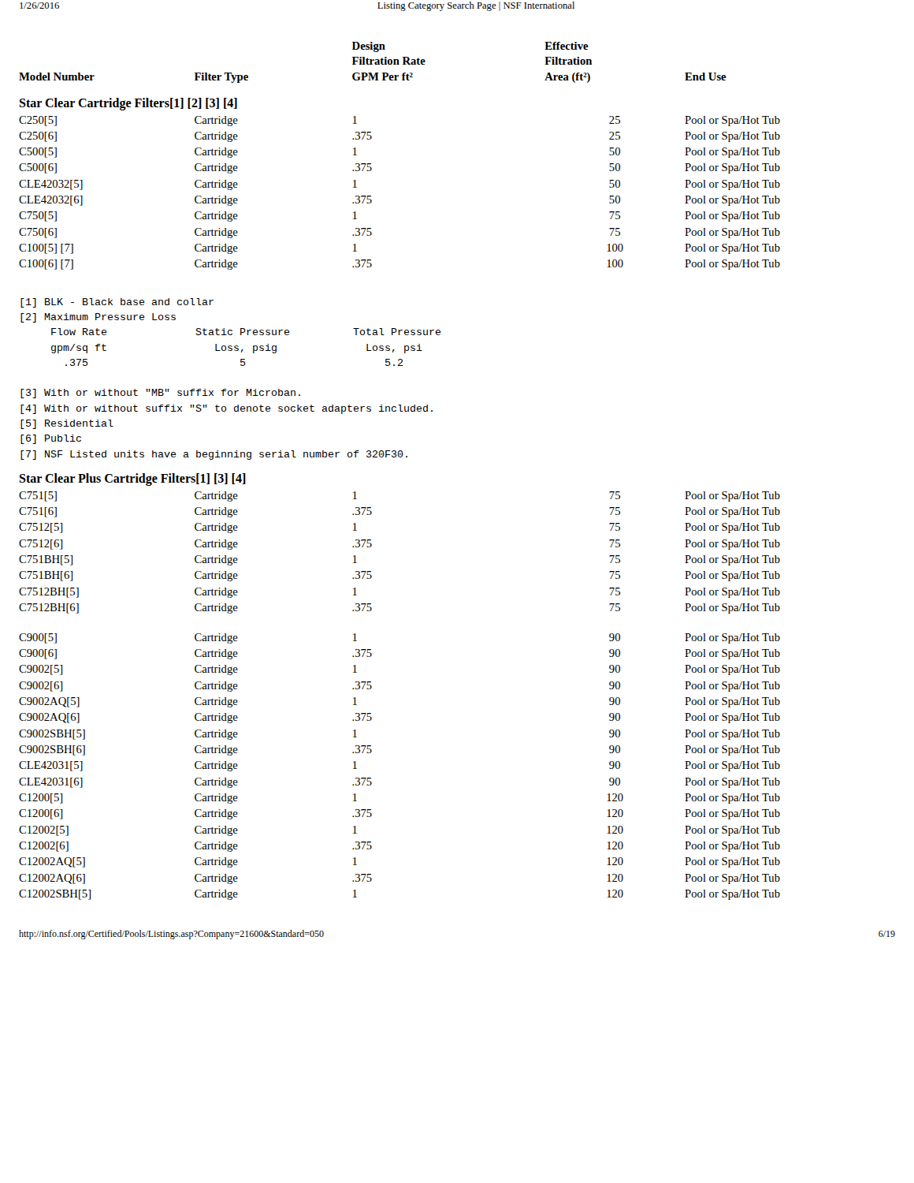1/26/2016
Listing Category Search Page | NSF International
| Model Number | Filter Type | Design Filtration Rate GPM Per ft² | Effective Filtration Area (ft²) | End Use |
| --- | --- | --- | --- | --- |
| Star Clear Cartridge Filters[1] [2] [3] [4] |
| C250[5] | Cartridge | 1 | 25 | Pool or Spa/Hot Tub |
| C250[6] | Cartridge | .375 | 25 | Pool or Spa/Hot Tub |
| C500[5] | Cartridge | 1 | 50 | Pool or Spa/Hot Tub |
| C500[6] | Cartridge | .375 | 50 | Pool or Spa/Hot Tub |
| CLE42032[5] | Cartridge | 1 | 50 | Pool or Spa/Hot Tub |
| CLE42032[6] | Cartridge | .375 | 50 | Pool or Spa/Hot Tub |
| C750[5] | Cartridge | 1 | 75 | Pool or Spa/Hot Tub |
| C750[6] | Cartridge | .375 | 75 | Pool or Spa/Hot Tub |
| C100[5] [7] | Cartridge | 1 | 100 | Pool or Spa/Hot Tub |
| C100[6] [7] | Cartridge | .375 | 100 | Pool or Spa/Hot Tub |
[1] BLK - Black base and collar [2] Maximum Pressure Loss Flow Rate Static Pressure Total Pressure gpm/sq ft Loss, psig Loss, psi .375 5 5.2 [3] With or without "MB" suffix for Microban. [4] With or without suffix "S" to denote socket adapters included. [5] Residential [6] Public [7] NSF Listed units have a beginning serial number of 320F30.
| Star Clear Plus Cartridge Filters[1] [3] [4] |
| C751[5] | Cartridge | 1 | 75 | Pool or Spa/Hot Tub |
| C751[6] | Cartridge | .375 | 75 | Pool or Spa/Hot Tub |
| C7512[5] | Cartridge | 1 | 75 | Pool or Spa/Hot Tub |
| C7512[6] | Cartridge | .375 | 75 | Pool or Spa/Hot Tub |
| C751BH[5] | Cartridge | 1 | 75 | Pool or Spa/Hot Tub |
| C751BH[6] | Cartridge | .375 | 75 | Pool or Spa/Hot Tub |
| C7512BH[5] | Cartridge | 1 | 75 | Pool or Spa/Hot Tub |
| C7512BH[6] | Cartridge | .375 | 75 | Pool or Spa/Hot Tub |
| C900[5] | Cartridge | 1 | 90 | Pool or Spa/Hot Tub |
| C900[6] | Cartridge | .375 | 90 | Pool or Spa/Hot Tub |
| C9002[5] | Cartridge | 1 | 90 | Pool or Spa/Hot Tub |
| C9002[6] | Cartridge | .375 | 90 | Pool or Spa/Hot Tub |
| C9002AQ[5] | Cartridge | 1 | 90 | Pool or Spa/Hot Tub |
| C9002AQ[6] | Cartridge | .375 | 90 | Pool or Spa/Hot Tub |
| C9002SBH[5] | Cartridge | 1 | 90 | Pool or Spa/Hot Tub |
| C9002SBH[6] | Cartridge | .375 | 90 | Pool or Spa/Hot Tub |
| CLE42031[5] | Cartridge | 1 | 90 | Pool or Spa/Hot Tub |
| CLE42031[6] | Cartridge | .375 | 90 | Pool or Spa/Hot Tub |
| C1200[5] | Cartridge | 1 | 120 | Pool or Spa/Hot Tub |
| C1200[6] | Cartridge | .375 | 120 | Pool or Spa/Hot Tub |
| C12002[5] | Cartridge | 1 | 120 | Pool or Spa/Hot Tub |
| C12002[6] | Cartridge | .375 | 120 | Pool or Spa/Hot Tub |
| C12002AQ[5] | Cartridge | 1 | 120 | Pool or Spa/Hot Tub |
| C12002AQ[6] | Cartridge | .375 | 120 | Pool or Spa/Hot Tub |
| C12002SBH[5] | Cartridge | 1 | 120 | Pool or Spa/Hot Tub |
http://info.nsf.org/Certified/Pools/Listings.asp?Company=21600&Standard=050
6/19